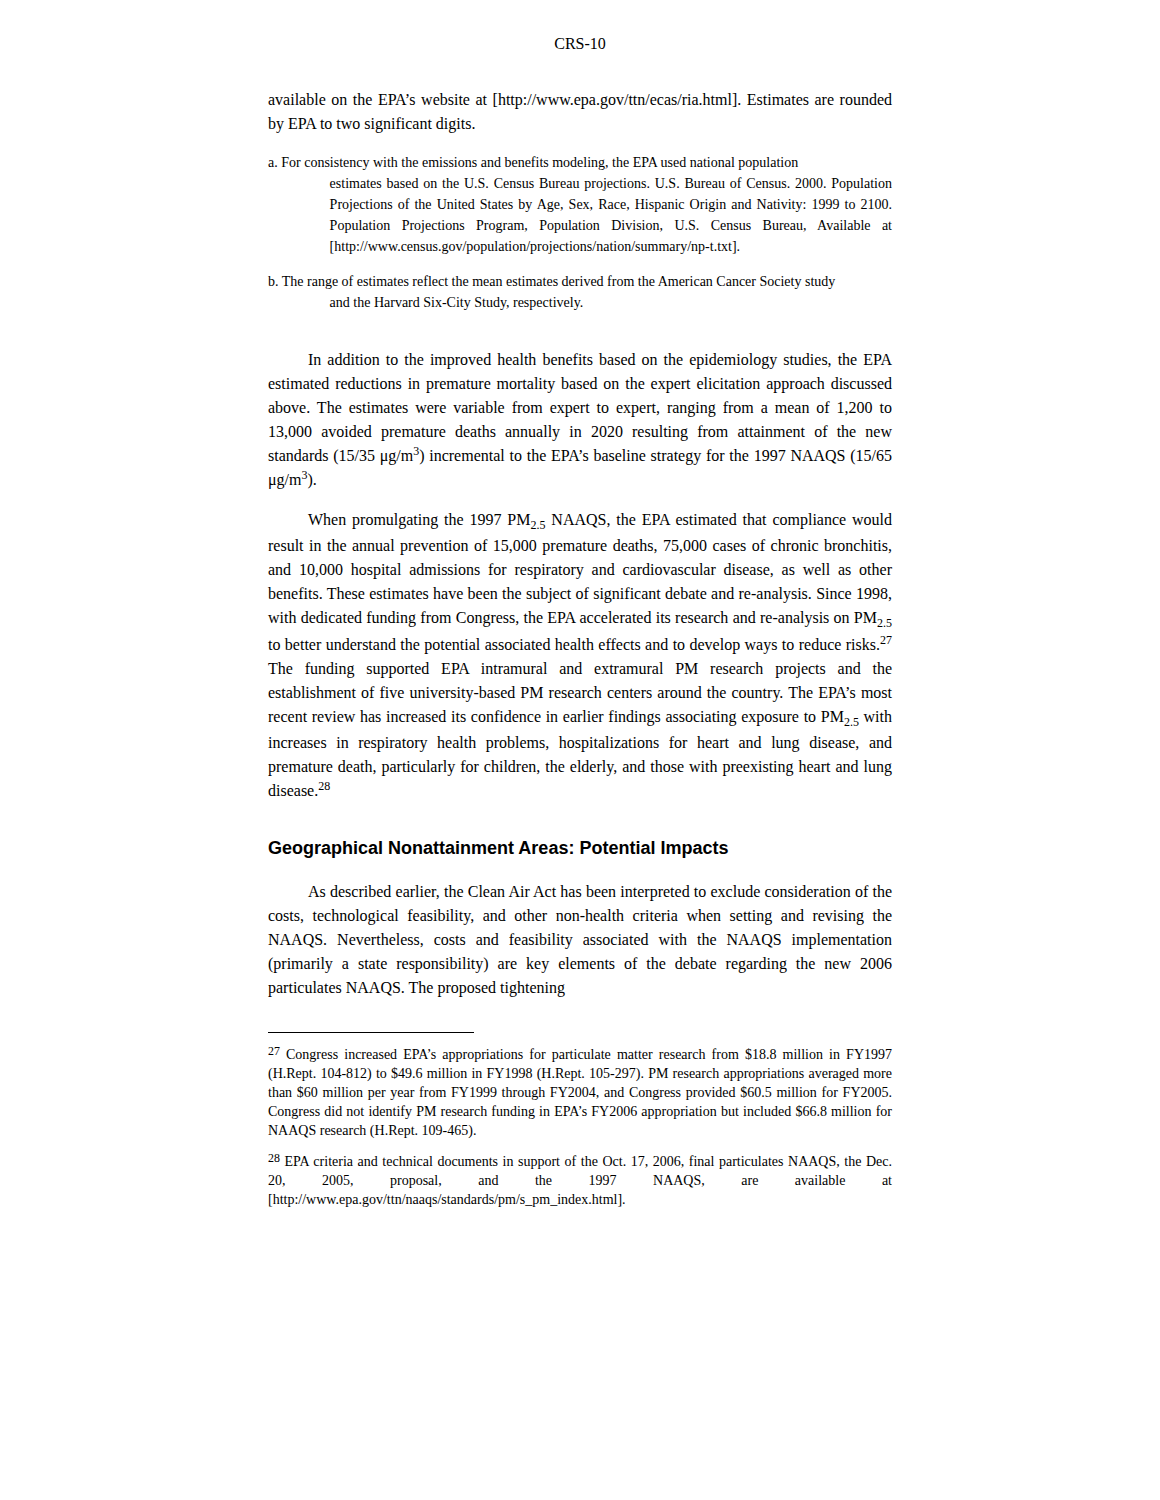CRS-10
available on the EPA’s website at [http://www.epa.gov/ttn/ecas/ria.html]. Estimates are rounded by EPA to two significant digits.
a. For consistency with the emissions and benefits modeling, the EPA used national population estimates based on the U.S. Census Bureau projections. U.S. Bureau of Census. 2000. Population Projections of the United States by Age, Sex, Race, Hispanic Origin and Nativity: 1999 to 2100. Population Projections Program, Population Division, U.S. Census Bureau, Available at [http://www.census.gov/population/projections/nation/summary/np-t.txt].
b. The range of estimates reflect the mean estimates derived from the American Cancer Society study and the Harvard Six-City Study, respectively.
In addition to the improved health benefits based on the epidemiology studies, the EPA estimated reductions in premature mortality based on the expert elicitation approach discussed above. The estimates were variable from expert to expert, ranging from a mean of 1,200 to 13,000 avoided premature deaths annually in 2020 resulting from attainment of the new standards (15/35 μg/m3) incremental to the EPA’s baseline strategy for the 1997 NAAQS (15/65 μg/m3).
When promulgating the 1997 PM2.5 NAAQS, the EPA estimated that compliance would result in the annual prevention of 15,000 premature deaths, 75,000 cases of chronic bronchitis, and 10,000 hospital admissions for respiratory and cardiovascular disease, as well as other benefits. These estimates have been the subject of significant debate and re-analysis. Since 1998, with dedicated funding from Congress, the EPA accelerated its research and re-analysis on PM2.5 to better understand the potential associated health effects and to develop ways to reduce risks.27 The funding supported EPA intramural and extramural PM research projects and the establishment of five university-based PM research centers around the country. The EPA’s most recent review has increased its confidence in earlier findings associating exposure to PM2.5 with increases in respiratory health problems, hospitalizations for heart and lung disease, and premature death, particularly for children, the elderly, and those with preexisting heart and lung disease.28
Geographical Nonattainment Areas: Potential Impacts
As described earlier, the Clean Air Act has been interpreted to exclude consideration of the costs, technological feasibility, and other non-health criteria when setting and revising the NAAQS. Nevertheless, costs and feasibility associated with the NAAQS implementation (primarily a state responsibility) are key elements of the debate regarding the new 2006 particulates NAAQS. The proposed tightening
27 Congress increased EPA’s appropriations for particulate matter research from $18.8 million in FY1997 (H.Rept. 104-812) to $49.6 million in FY1998 (H.Rept. 105-297). PM research appropriations averaged more than $60 million per year from FY1999 through FY2004, and Congress provided $60.5 million for FY2005. Congress did not identify PM research funding in EPA’s FY2006 appropriation but included $66.8 million for NAAQS research (H.Rept. 109-465).
28 EPA criteria and technical documents in support of the Oct. 17, 2006, final particulates NAAQS, the Dec. 20, 2005, proposal, and the 1997 NAAQS, are available at [http://www.epa.gov/ttn/naaqs/standards/pm/s_pm_index.html].